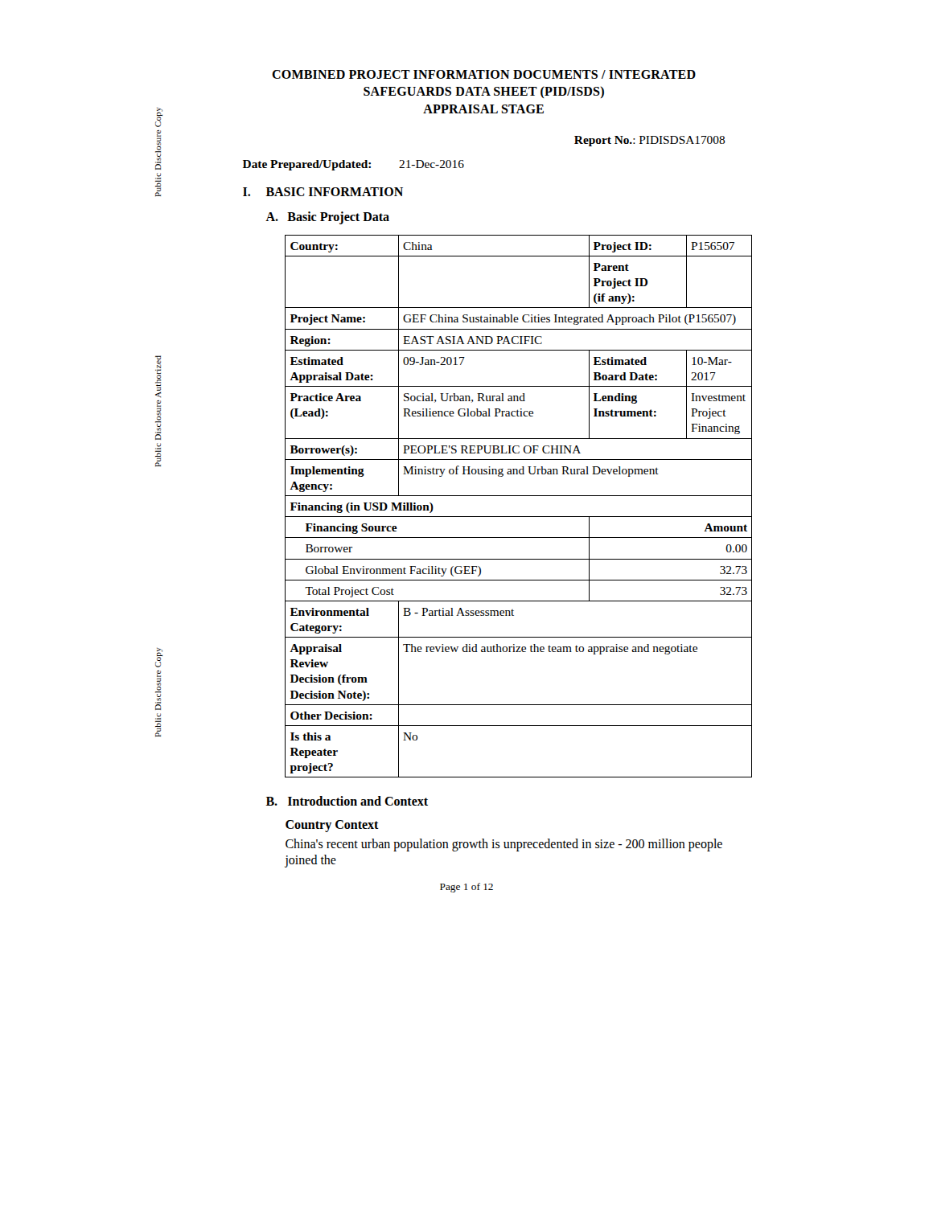Public Disclosure Copy
Public Disclosure Authorized
Public Disclosure Copy
COMBINED PROJECT INFORMATION DOCUMENTS / INTEGRATED
SAFEGUARDS DATA SHEET (PID/ISDS)
APPRAISAL STAGE
Report No.: PIDISDSA17008
Date Prepared/Updated: 21-Dec-2016
I. BASIC INFORMATION
A. Basic Project Data
| Country: | China | Project ID: | P156507 |
| | | Parent Project ID (if any): | |
| Project Name: | GEF China Sustainable Cities Integrated Approach Pilot (P156507) |
| Region: | EAST ASIA AND PACIFIC |
| Estimated Appraisal Date: | 09-Jan-2017 | Estimated Board Date: | 10-Mar-2017 |
| Practice Area (Lead): | Social, Urban, Rural and Resilience Global Practice | Lending Instrument: | Investment Project Financing |
| Borrower(s): | PEOPLE'S REPUBLIC OF CHINA |
| Implementing Agency: | Ministry of Housing and Urban Rural Development |
| Financing (in USD Million) |
| Financing Source | Amount |
| Borrower | 0.00 |
| Global Environment Facility (GEF) | 32.73 |
| Total Project Cost | 32.73 |
| Environmental Category: | B - Partial Assessment |
| Appraisal Review Decision (from Decision Note): | The review did authorize the team to appraise and negotiate |
| Other Decision: | |
| Is this a Repeater project? | No |
B. Introduction and Context
Country Context
China's recent urban population growth is unprecedented in size - 200 million people joined the
Page 1 of 12